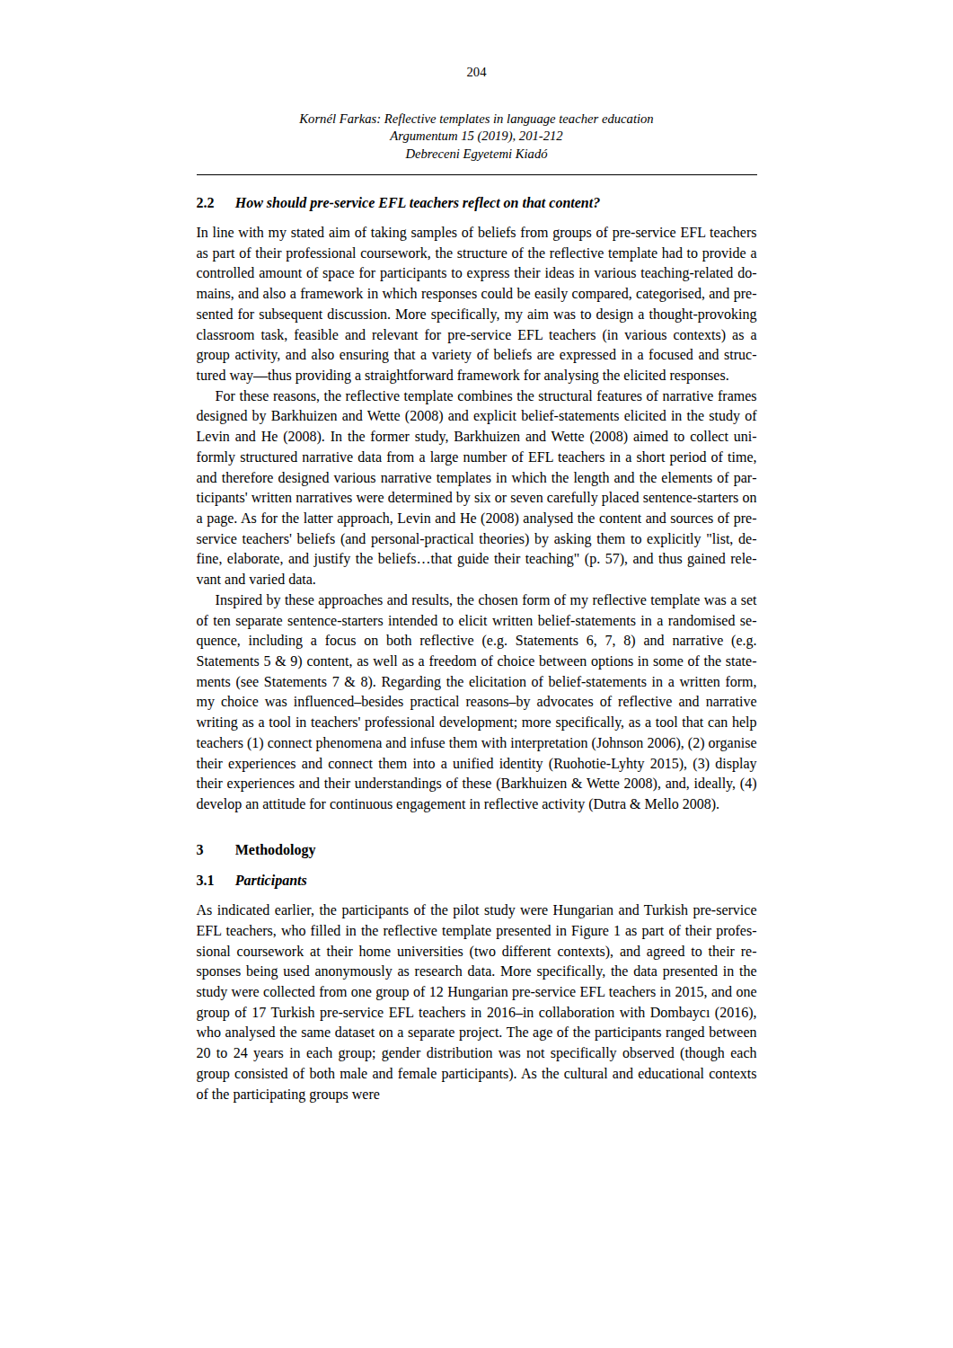204
Kornél Farkas: Reflective templates in language teacher education
Argumentum 15 (2019), 201-212
Debreceni Egyetemi Kiadó
2.2 How should pre-service EFL teachers reflect on that content?
In line with my stated aim of taking samples of beliefs from groups of pre-service EFL teachers as part of their professional coursework, the structure of the reflective template had to provide a controlled amount of space for participants to express their ideas in various teaching-related domains, and also a framework in which responses could be easily compared, categorised, and presented for subsequent discussion. More specifically, my aim was to design a thought-provoking classroom task, feasible and relevant for pre-service EFL teachers (in various contexts) as a group activity, and also ensuring that a variety of beliefs are expressed in a focused and structured way—thus providing a straightforward framework for analysing the elicited responses.
For these reasons, the reflective template combines the structural features of narrative frames designed by Barkhuizen and Wette (2008) and explicit belief-statements elicited in the study of Levin and He (2008). In the former study, Barkhuizen and Wette (2008) aimed to collect uniformly structured narrative data from a large number of EFL teachers in a short period of time, and therefore designed various narrative templates in which the length and the elements of participants' written narratives were determined by six or seven carefully placed sentence-starters on a page. As for the latter approach, Levin and He (2008) analysed the content and sources of pre-service teachers' beliefs (and personal-practical theories) by asking them to explicitly "list, define, elaborate, and justify the beliefs…that guide their teaching" (p. 57), and thus gained relevant and varied data.
Inspired by these approaches and results, the chosen form of my reflective template was a set of ten separate sentence-starters intended to elicit written belief-statements in a randomised sequence, including a focus on both reflective (e.g. Statements 6, 7, 8) and narrative (e.g. Statements 5 & 9) content, as well as a freedom of choice between options in some of the statements (see Statements 7 & 8). Regarding the elicitation of belief-statements in a written form, my choice was influenced–besides practical reasons–by advocates of reflective and narrative writing as a tool in teachers' professional development; more specifically, as a tool that can help teachers (1) connect phenomena and infuse them with interpretation (Johnson 2006), (2) organise their experiences and connect them into a unified identity (Ruohotie-Lyhty 2015), (3) display their experiences and their understandings of these (Barkhuizen & Wette 2008), and, ideally, (4) develop an attitude for continuous engagement in reflective activity (Dutra & Mello 2008).
3 Methodology
3.1 Participants
As indicated earlier, the participants of the pilot study were Hungarian and Turkish pre-service EFL teachers, who filled in the reflective template presented in Figure 1 as part of their professional coursework at their home universities (two different contexts), and agreed to their responses being used anonymously as research data. More specifically, the data presented in the study were collected from one group of 12 Hungarian pre-service EFL teachers in 2015, and one group of 17 Turkish pre-service EFL teachers in 2016–in collaboration with Dombaycı (2016), who analysed the same dataset on a separate project. The age of the participants ranged between 20 to 24 years in each group; gender distribution was not specifically observed (though each group consisted of both male and female participants). As the cultural and educational contexts of the participating groups were